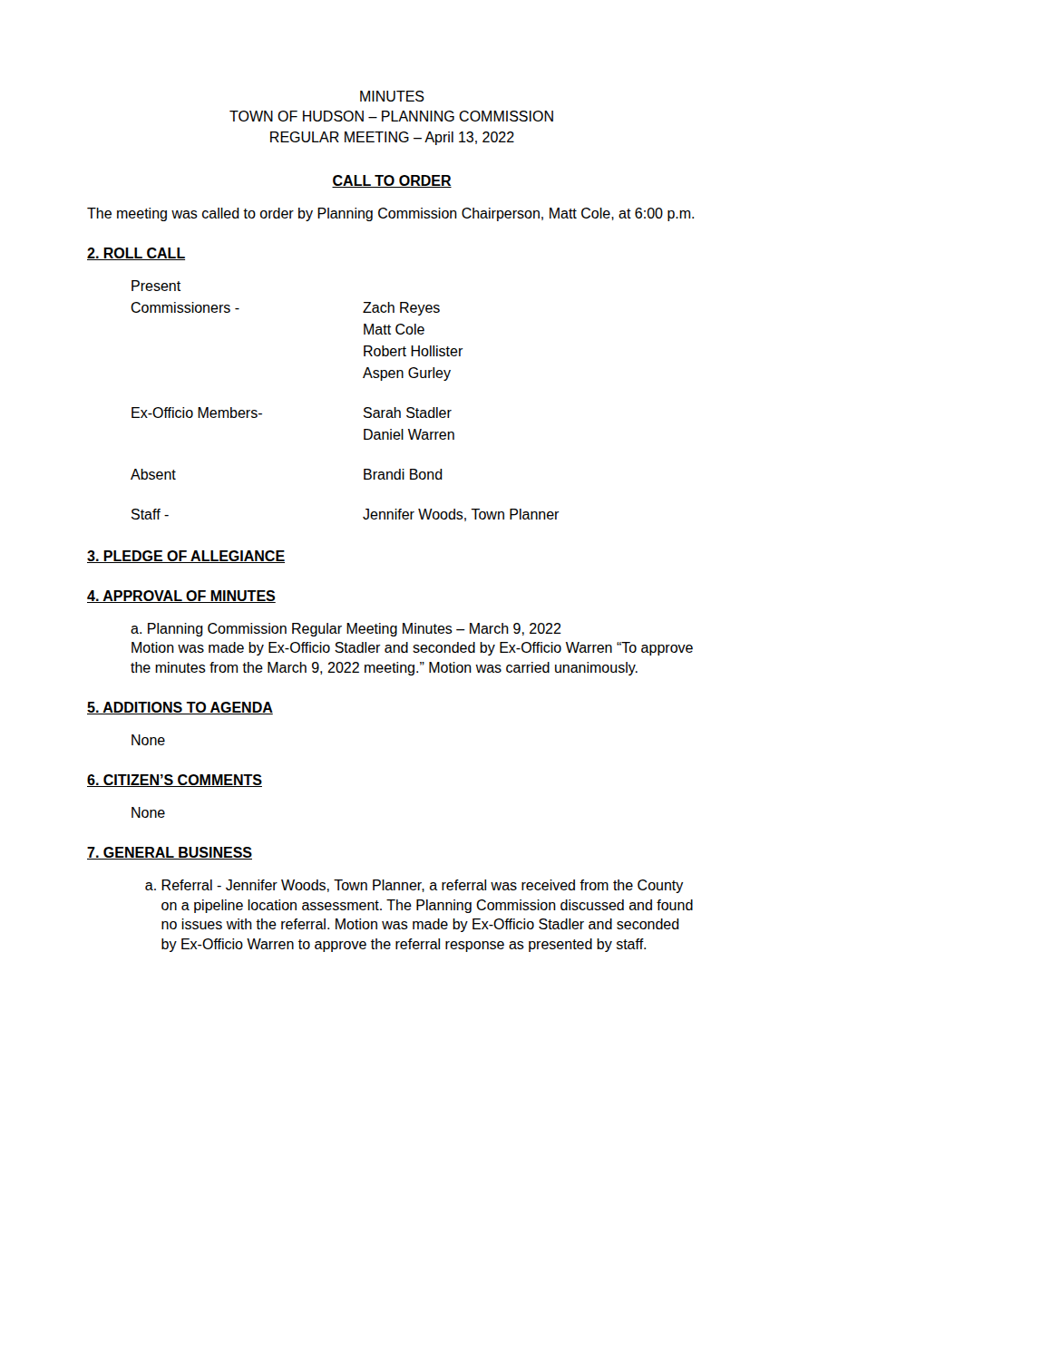MINUTES
TOWN OF HUDSON – PLANNING COMMISSION
REGULAR MEETING – April 13, 2022
CALL TO ORDER
The meeting was called to order by Planning Commission Chairperson, Matt Cole, at 6:00 p.m.
2. ROLL CALL
| Present | |
| Commissioners - | Zach Reyes |
| | Matt Cole |
| | Robert Hollister |
| | Aspen Gurley |
| Ex-Officio Members- | Sarah Stadler |
| | Daniel Warren |
| Absent | Brandi Bond |
| Staff - | Jennifer Woods, Town Planner |
3. PLEDGE OF ALLEGIANCE
4. APPROVAL OF MINUTES
a. Planning Commission Regular Meeting Minutes – March 9, 2022
Motion was made by Ex-Officio Stadler and seconded by Ex-Officio Warren “To approve the minutes from the March 9, 2022 meeting.” Motion was carried unanimously.
5. ADDITIONS TO AGENDA
None
6. CITIZEN’S COMMENTS
None
7. GENERAL BUSINESS
Referral - Jennifer Woods, Town Planner, a referral was received from the County on a pipeline location assessment. The Planning Commission discussed and found no issues with the referral. Motion was made by Ex-Officio Stadler and seconded by Ex-Officio Warren to approve the referral response as presented by staff.